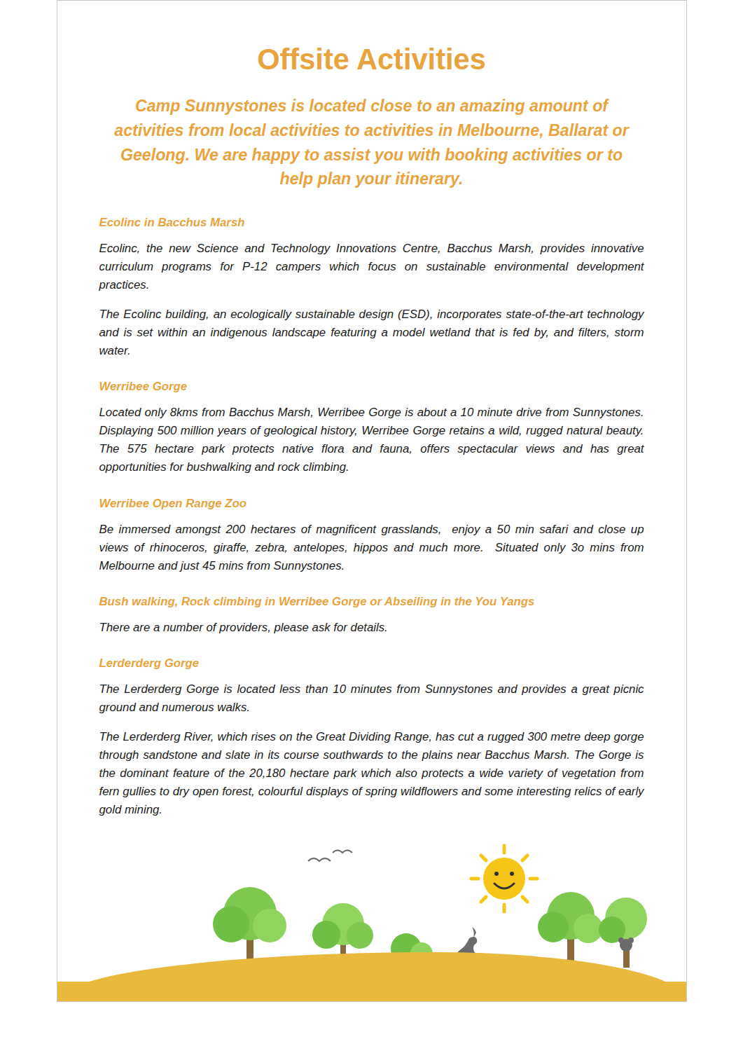Offsite Activities
Camp Sunnystones is located close to an amazing amount of activities from local activities to activities in Melbourne, Ballarat or Geelong. We are happy to assist you with booking activities or to help plan your itinerary.
Ecolinc in Bacchus Marsh
Ecolinc, the new Science and Technology Innovations Centre, Bacchus Marsh, provides innovative curriculum programs for P-12 campers which focus on sustainable environmental development practices.
The Ecolinc building, an ecologically sustainable design (ESD), incorporates state-of-the-art technology and is set within an indigenous landscape featuring a model wetland that is fed by, and filters, storm water.
Werribee Gorge
Located only 8kms from Bacchus Marsh, Werribee Gorge is about a 10 minute drive from Sunnystones. Displaying 500 million years of geological history, Werribee Gorge retains a wild, rugged natural beauty. The 575 hectare park protects native flora and fauna, offers spectacular views and has great opportunities for bushwalking and rock climbing.
Werribee Open Range Zoo
Be immersed amongst 200 hectares of magnificent grasslands, enjoy a 50 min safari and close up views of rhinoceros, giraffe, zebra, antelopes, hippos and much more. Situated only 3o mins from Melbourne and just 45 mins from Sunnystones.
Bush walking, Rock climbing in Werribee Gorge or Abseiling in the You Yangs
There are a number of providers, please ask for details.
Lerderderg Gorge
The Lerderderg Gorge is located less than 10 minutes from Sunnystones and provides a great picnic ground and numerous walks.
The Lerderderg River, which rises on the Great Dividing Range, has cut a rugged 300 metre deep gorge through sandstone and slate in its course southwards to the plains near Bacchus Marsh. The Gorge is the dominant feature of the 20,180 hectare park which also protects a wide variety of vegetation from fern gullies to dry open forest, colourful displays of spring wildflowers and some interesting relics of early gold mining.